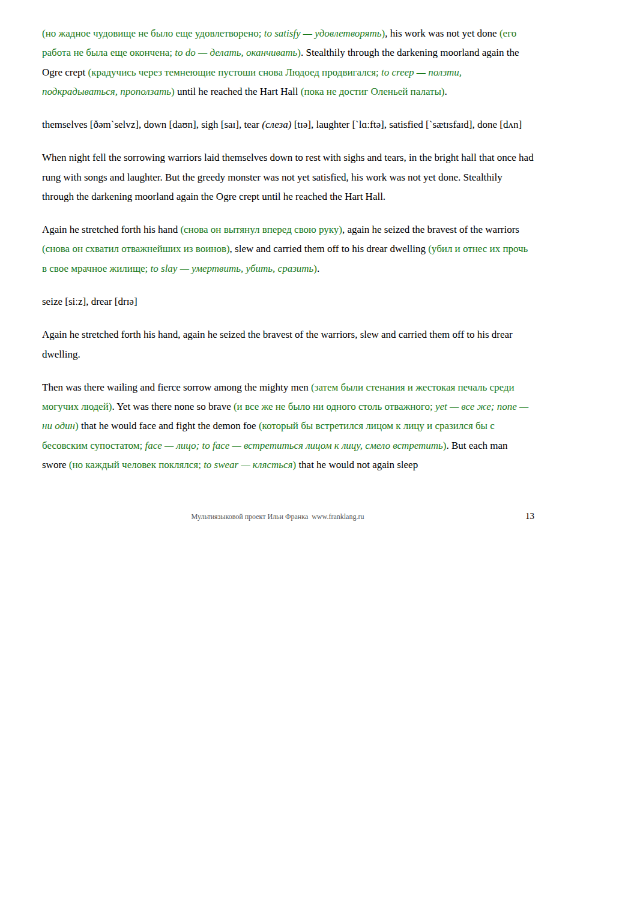(но жадное чудовище не было еще удовлетворено; to satisfy — удовлетворять), his work was not yet done (его работа не была еще окончена; to do — делать, оканчивать). Stealthily through the darkening moorland again the Ogre crept (крадучись через темнеющие пустоши снова Людоед продвигался; to creep — ползти, подкрадываться, проползать) until he reached the Hart Hall (пока не достиг Оленьей палаты).
themselves [ðəm`selvz], down [daʊn], sigh [saɪ], tear (слеза) [tɪə], laughter [`lɑːftə], satisfied [`sætɪsfaɪd], done [dʌn]
When night fell the sorrowing warriors laid themselves down to rest with sighs and tears, in the bright hall that once had rung with songs and laughter. But the greedy monster was not yet satisfied, his work was not yet done. Stealthily through the darkening moorland again the Ogre crept until he reached the Hart Hall.
Again he stretched forth his hand (снова он вытянул вперед свою руку), again he seized the bravest of the warriors (снова он схватил отважнейших из воинов), slew and carried them off to his drear dwelling (убил и отнес их прочь в свое мрачное жилище; to slay — умертвить, убить, сразить).
seize [siːz], drear [drɪə]
Again he stretched forth his hand, again he seized the bravest of the warriors, slew and carried them off to his drear dwelling.
Then was there wailing and fierce sorrow among the mighty men (затем были стенания и жестокая печаль среди могучих людей). Yet was there none so brave (и все же не было ни одного столь отважного; yet — все же; none — ни один) that he would face and fight the demon foe (который бы встретился лицом к лицу и сразился бы с бесовским супостатом; face — лицо; to face — встретиться лицом к лицу, смело встретить). But each man swore (но каждый человек поклялся; to swear — клясться) that he would not again sleep
Мультиязыковой проект Ильи Франка www.franklang.ru
13